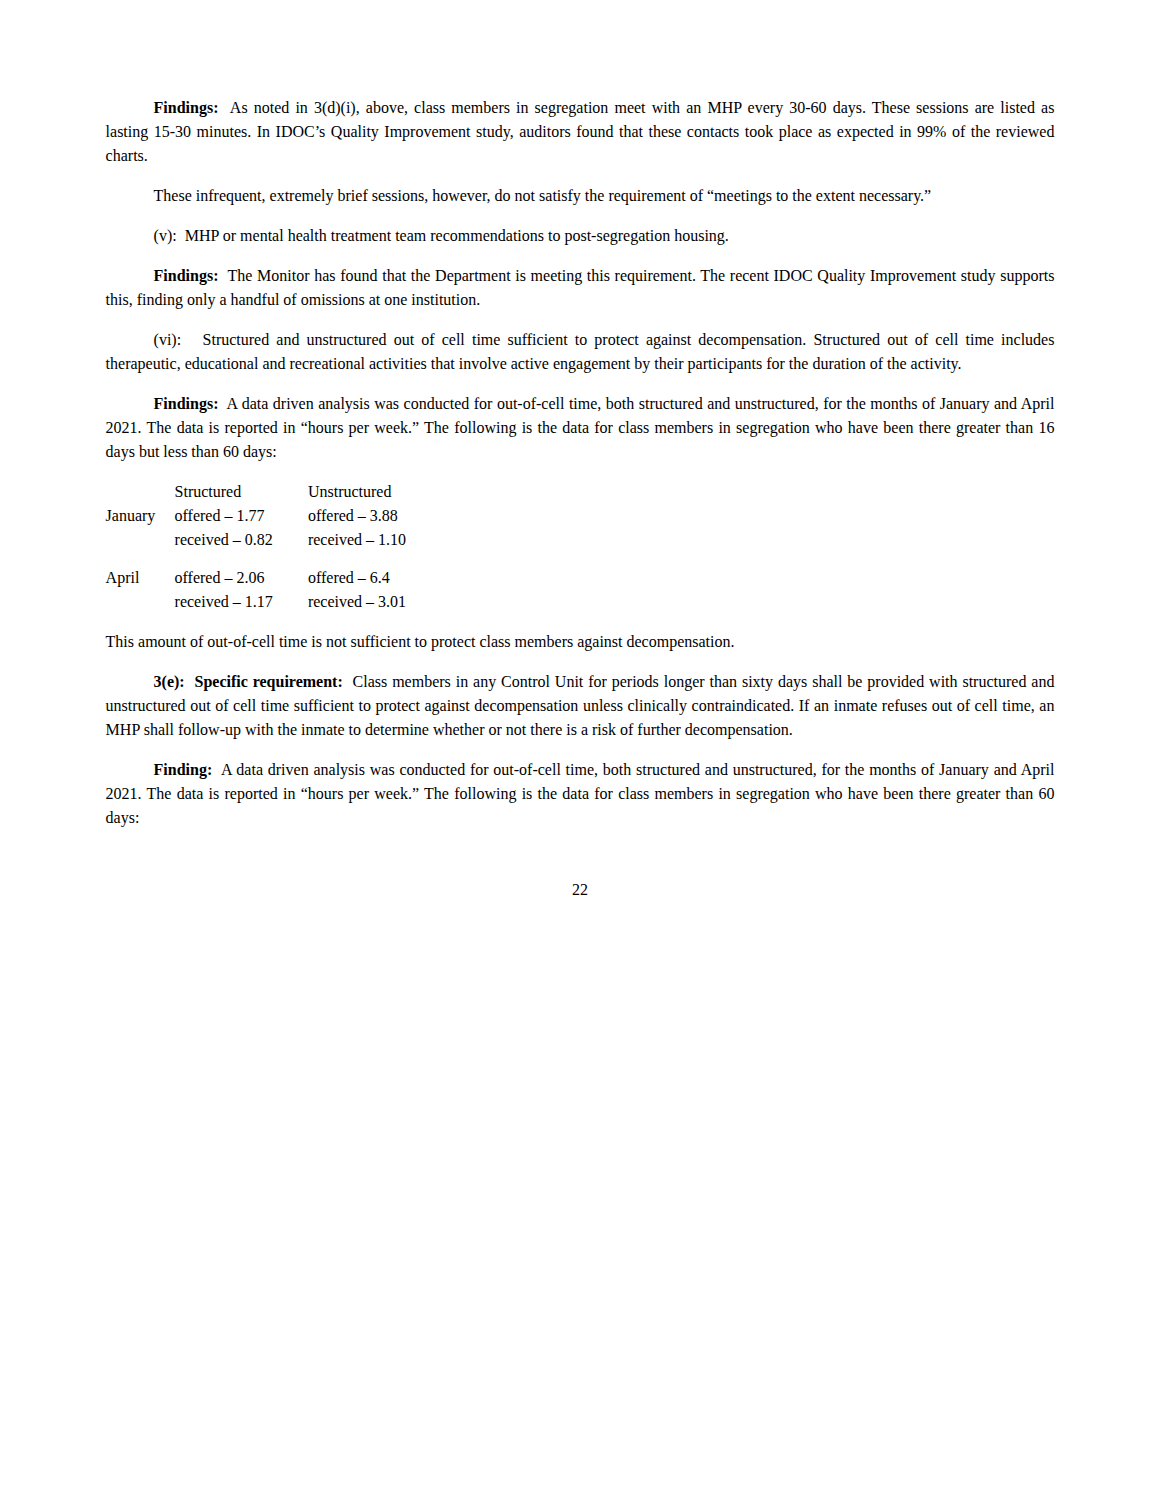Findings: As noted in 3(d)(i), above, class members in segregation meet with an MHP every 30-60 days. These sessions are listed as lasting 15-30 minutes. In IDOC’s Quality Improvement study, auditors found that these contacts took place as expected in 99% of the reviewed charts.
These infrequent, extremely brief sessions, however, do not satisfy the requirement of “meetings to the extent necessary.”
(v): MHP or mental health treatment team recommendations to post-segregation housing.
Findings: The Monitor has found that the Department is meeting this requirement. The recent IDOC Quality Improvement study supports this, finding only a handful of omissions at one institution.
(vi): Structured and unstructured out of cell time sufficient to protect against decompensation. Structured out of cell time includes therapeutic, educational and recreational activities that involve active engagement by their participants for the duration of the activity.
Findings: A data driven analysis was conducted for out-of-cell time, both structured and unstructured, for the months of January and April 2021. The data is reported in “hours per week.” The following is the data for class members in segregation who have been there greater than 16 days but less than 60 days:
| | Structured | Unstructured |
| January | offered – 1.77 | offered – 3.88 |
| | received – 0.82 | received – 1.10 |
| April | offered – 2.06 | offered – 6.4 |
| | received – 1.17 | received – 3.01 |
This amount of out-of-cell time is not sufficient to protect class members against decompensation.
3(e): Specific requirement: Class members in any Control Unit for periods longer than sixty days shall be provided with structured and unstructured out of cell time sufficient to protect against decompensation unless clinically contraindicated. If an inmate refuses out of cell time, an MHP shall follow-up with the inmate to determine whether or not there is a risk of further decompensation.
Finding: A data driven analysis was conducted for out-of-cell time, both structured and unstructured, for the months of January and April 2021. The data is reported in “hours per week.” The following is the data for class members in segregation who have been there greater than 60 days:
22